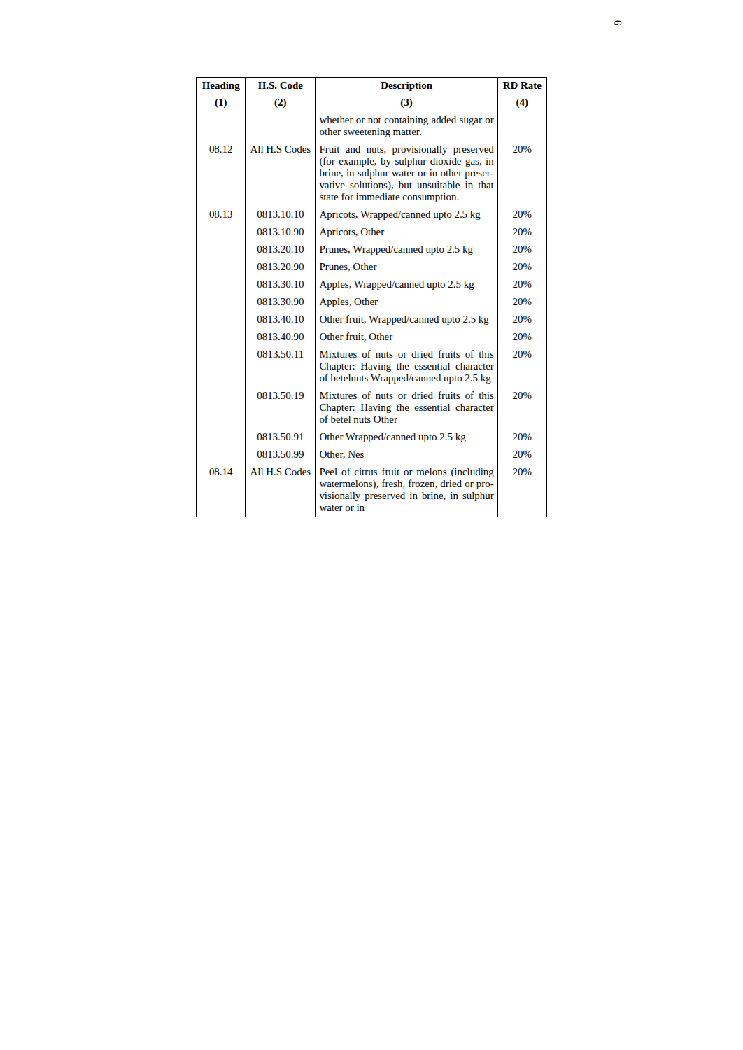6
| Heading | H.S. Code | Description | RD Rate |
| --- | --- | --- | --- |
| (1) | (2) | (3) | (4) |
| | | whether or not containing added sugar or other sweetening matter. | |
| 08.12 | All H.S Codes | Fruit and nuts, provisionally preserved (for example, by sulphur dioxide gas, in brine, in sulphur water or in other preservative solutions), but unsuitable in that state for immediate consumption. | 20% |
| 08.13 | 0813.10.10 | Apricots, Wrapped/canned upto 2.5 kg | 20% |
| | 0813.10.90 | Apricots, Other | 20% |
| | 0813.20.10 | Prunes, Wrapped/canned upto 2.5 kg | 20% |
| | 0813.20.90 | Prunes, Other | 20% |
| | 0813.30.10 | Apples, Wrapped/canned upto 2.5 kg | 20% |
| | 0813.30.90 | Apples, Other | 20% |
| | 0813.40.10 | Other fruit, Wrapped/canned upto 2.5 kg | 20% |
| | 0813.40.90 | Other fruit, Other | 20% |
| | 0813.50.11 | Mixtures of nuts or dried fruits of this Chapter: Having the essential character of betelnuts Wrapped/canned upto 2.5 kg | 20% |
| | 0813.50.19 | Mixtures of nuts or dried fruits of this Chapter: Having the essential character of betel nuts Other | 20% |
| | 0813.50.91 | Other Wrapped/canned upto 2.5 kg | 20% |
| | 0813.50.99 | Other, Nes | 20% |
| 08.14 | All H.S Codes | Peel of citrus fruit or melons (including watermelons), fresh, frozen, dried or provisionally preserved in brine, in sulphur water or in | 20% |